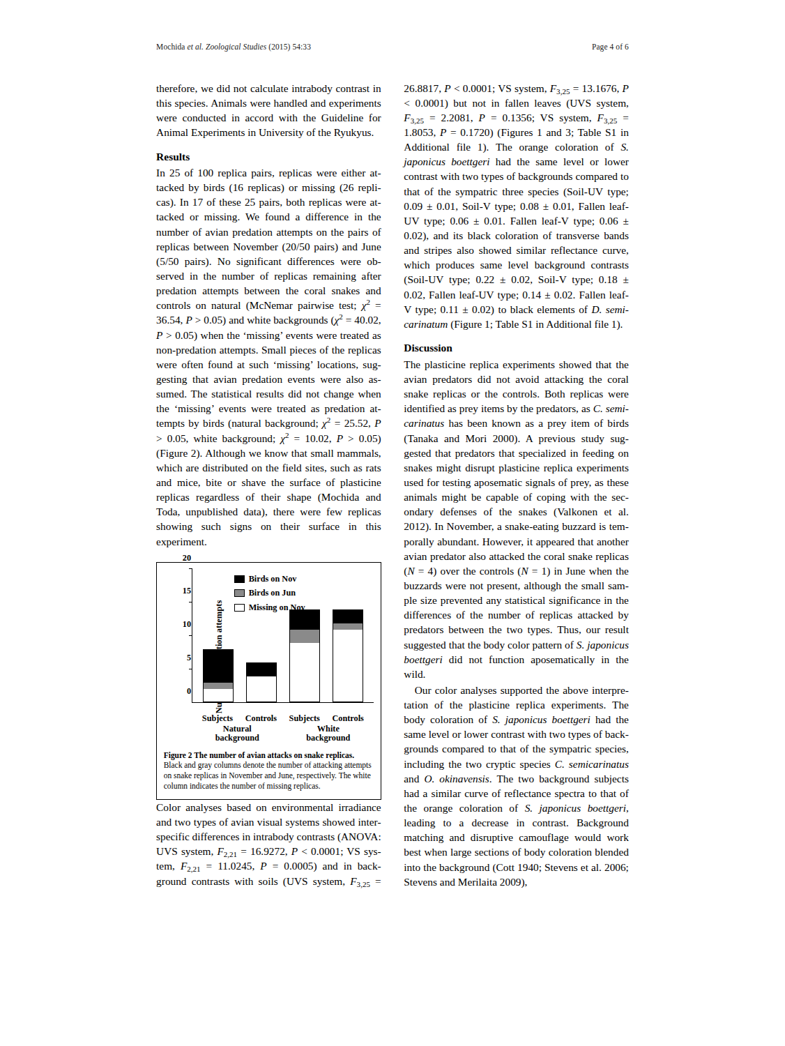Mochida et al. Zoological Studies (2015) 54:33
Page 4 of 6
therefore, we did not calculate intrabody contrast in this species. Animals were handled and experiments were conducted in accord with the Guideline for Animal Experiments in University of the Ryukyus.
Results
In 25 of 100 replica pairs, replicas were either attacked by birds (16 replicas) or missing (26 replicas). In 17 of these 25 pairs, both replicas were attacked or missing. We found a difference in the number of avian predation attempts on the pairs of replicas between November (20/50 pairs) and June (5/50 pairs). No significant differences were observed in the number of replicas remaining after predation attempts between the coral snakes and controls on natural (McNemar pairwise test; χ2 = 36.54, P > 0.05) and white backgrounds (χ2 = 40.02, P > 0.05) when the ‘missing’ events were treated as non-predation attempts. Small pieces of the replicas were often found at such ‘missing’ locations, suggesting that avian predation events were also assumed. The statistical results did not change when the ‘missing’ events were treated as predation attempts by birds (natural background; χ2 = 25.52, P > 0.05, white background; χ2 = 10.02, P > 0.05) (Figure 2). Although we know that small mammals, which are distributed on the field sites, such as rats and mice, bite or shave the surface of plasticine replicas regardless of their shape (Mochida and Toda, unpublished data), there were few replicas showing such signs on their surface in this experiment.
Number of predation attempts
20
15
10
5
0
Birds on Nov
Birds on Jun
Missing on Nov
Subjects Controls Subjects Controls
Natural
background
White
background
Figure 2 The number of avian attacks on snake replicas. Black and gray columns denote the number of attacking attempts on snake replicas in November and June, respectively. The white column indicates the number of missing replicas.
Color analyses based on environmental irradiance and two types of avian visual systems showed interspecific differences in intrabody contrasts (ANOVA: UVS system, F2,21 = 16.9272, P < 0.0001; VS system, F2,21 = 11.0245, P = 0.0005) and in background contrasts with soils (UVS system, F3,25 = 26.8817, P < 0.0001; VS system, F3,25 = 13.1676, P < 0.0001) but not in fallen leaves (UVS system, F3,25 = 2.2081, P = 0.1356; VS system, F3,25 = 1.8053, P = 0.1720) (Figures 1 and 3; Table S1 in Additional file 1). The orange coloration of S. japonicus boettgeri had the same level or lower contrast with two types of backgrounds compared to that of the sympatric three species (Soil-UV type; 0.09 ± 0.01, Soil-V type; 0.08 ± 0.01, Fallen leaf-UV type; 0.06 ± 0.01. Fallen leaf-V type; 0.06 ± 0.02), and its black coloration of transverse bands and stripes also showed similar reflectance curve, which produces same level background contrasts (Soil-UV type; 0.22 ± 0.02, Soil-V type; 0.18 ± 0.02, Fallen leaf-UV type; 0.14 ± 0.02. Fallen leaf-V type; 0.11 ± 0.02) to black elements of D. semicarinatum (Figure 1; Table S1 in Additional file 1).
Discussion
The plasticine replica experiments showed that the avian predators did not avoid attacking the coral snake replicas or the controls. Both replicas were identified as prey items by the predators, as C. semicarinatus has been known as a prey item of birds (Tanaka and Mori 2000). A previous study suggested that predators that specialized in feeding on snakes might disrupt plasticine replica experiments used for testing aposematic signals of prey, as these animals might be capable of coping with the secondary defenses of the snakes (Valkonen et al. 2012). In November, a snake-eating buzzard is temporally abundant. However, it appeared that another avian predator also attacked the coral snake replicas (N = 4) over the controls (N = 1) in June when the buzzards were not present, although the small sample size prevented any statistical significance in the differences of the number of replicas attacked by predators between the two types. Thus, our result suggested that the body color pattern of S. japonicus boettgeri did not function aposematically in the wild.
Our color analyses supported the above interpretation of the plasticine replica experiments. The body coloration of S. japonicus boettgeri had the same level or lower contrast with two types of backgrounds compared to that of the sympatric species, including the two cryptic species C. semicarinatus and O. okinavensis. The two background subjects had a similar curve of reflectance spectra to that of the orange coloration of S. japonicus boettgeri, leading to a decrease in contrast. Background matching and disruptive camouflage would work best when large sections of body coloration blended into the background (Cott 1940; Stevens et al. 2006; Stevens and Merilaita 2009),